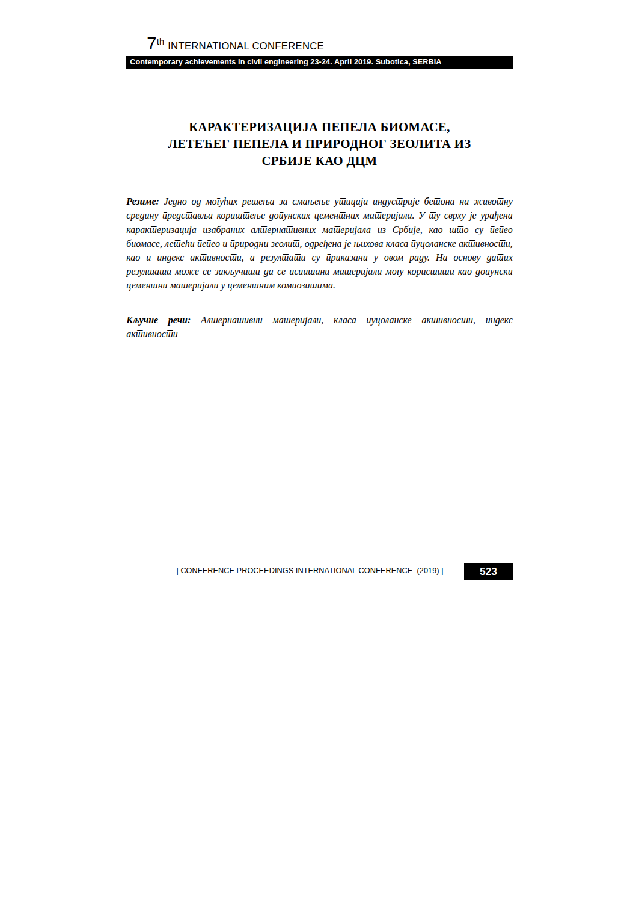7th INTERNATIONAL CONFERENCE
Contemporary achievements in civil engineering 23-24. April 2019. Subotica, SERBIA
КАРАКТЕРИЗАЦИЈА ПЕПЕЛА БИОМАСЕ,
ЛЕТЕЋЕГ ПЕПЕЛА И ПРИРОДНОГ ЗЕОЛИТА ИЗ
СРБИЈЕ КАО ДЦМ
Резиме: Једно од могућих решења за смањење утицаја индустрије бетона на животну средину представља кориштење допунских цементних материјала. У ту сврху је урађена карактеризација изабраних алтернативних материјала из Србије, као што су пепео биомасе, летећи пепео и природни зеолит, одређена је њихова класа пуцоланске активности, као и индекс активности, а резултати су приказани у овом раду. На основу датих резултата може се закључити да се испитани материјали могу користити као допунски цементни материјали у цементним композитима.
Кључне речи: Алтернативни материјали, класа пуцоланске активности, индекс активности
| CONFERENCE PROCEEDINGS INTERNATIONAL CONFERENCE (2019) |
523